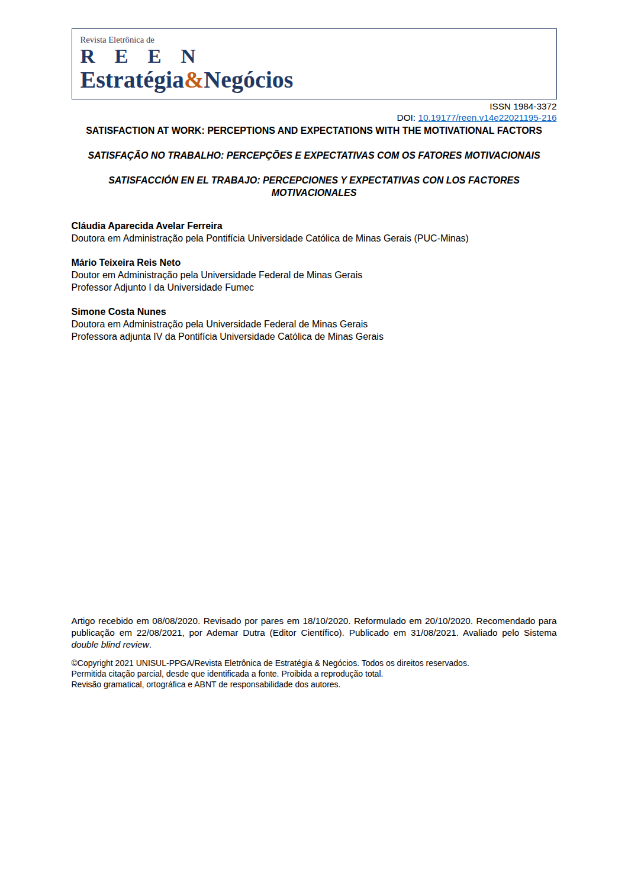Revista Eletrônica de
R E E N
Estratégia&Negócios
ISSN 1984-3372
DOI: 10.19177/reen.v14e22021195-216
Satisfaction at work: perceptions and expectations with the motivational factors
Satisfação no trabalho: percepções e expectativas com os fatores motivacionais
Satisfacción en el trabajo: percepciones y expectativas con los factores motivacionales
Cláudia Aparecida Avelar Ferreira
Doutora em Administração pela Pontifícia Universidade Católica de Minas Gerais (PUC-Minas)
Mário Teixeira Reis Neto
Doutor em Administração pela Universidade Federal de Minas Gerais
Professor Adjunto I da Universidade Fumec
Simone Costa Nunes
Doutora em Administração pela Universidade Federal de Minas Gerais
Professora adjunta IV da Pontifícia Universidade Católica de Minas Gerais
Artigo recebido em 08/08/2020. Revisado por pares em 18/10/2020. Reformulado em 20/10/2020. Recomendado para publicação em 22/08/2021, por Ademar Dutra (Editor Científico). Publicado em 31/08/2021. Avaliado pelo Sistema double blind review.
©Copyright 2021 UNISUL-PPGA/Revista Eletrônica de Estratégia & Negócios. Todos os direitos reservados.
Permitida citação parcial, desde que identificada a fonte. Proibida a reprodução total.
Revisão gramatical, ortográfica e ABNT de responsabilidade dos autores.